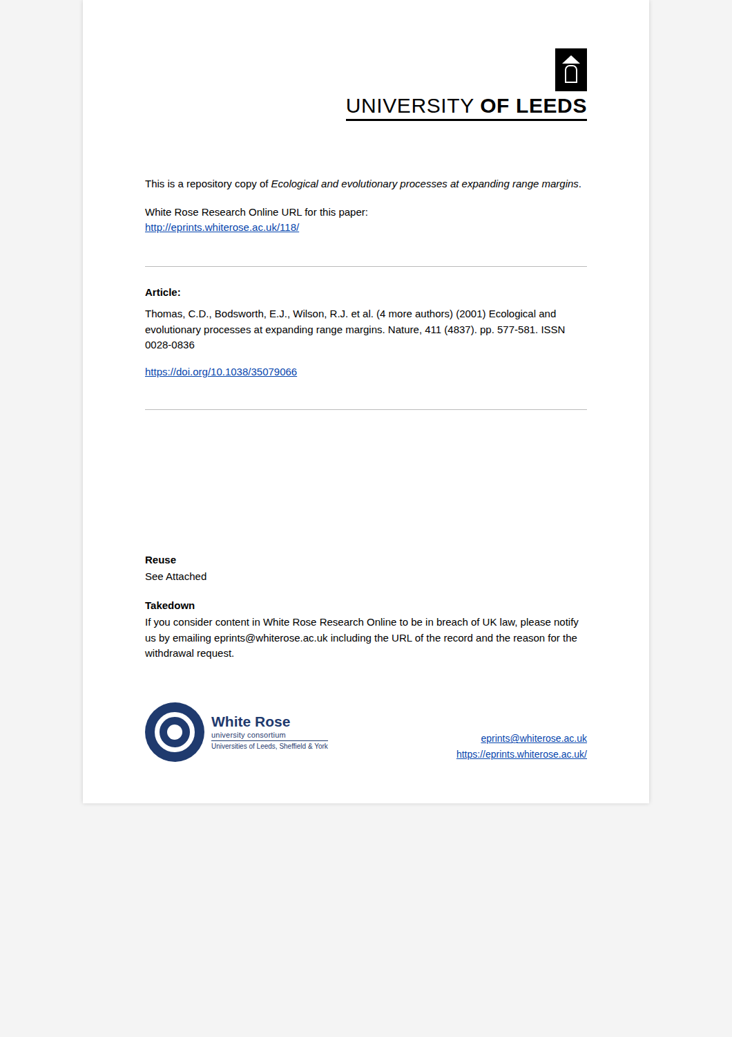UNIVERSITY OF LEEDS
This is a repository copy of Ecological and evolutionary processes at expanding range margins.
White Rose Research Online URL for this paper:
http://eprints.whiterose.ac.uk/118/
Article:
Thomas, C.D., Bodsworth, E.J., Wilson, R.J. et al. (4 more authors) (2001) Ecological and evolutionary processes at expanding range margins. Nature, 411 (4837). pp. 577-581. ISSN 0028-0836
https://doi.org/10.1038/35079066
Reuse
See Attached
Takedown
If you consider content in White Rose Research Online to be in breach of UK law, please notify us by emailing eprints@whiterose.ac.uk including the URL of the record and the reason for the withdrawal request.
White Rose
university consortium
Universities of Leeds, Sheffield & York
eprints@whiterose.ac.uk https://eprints.whiterose.ac.uk/